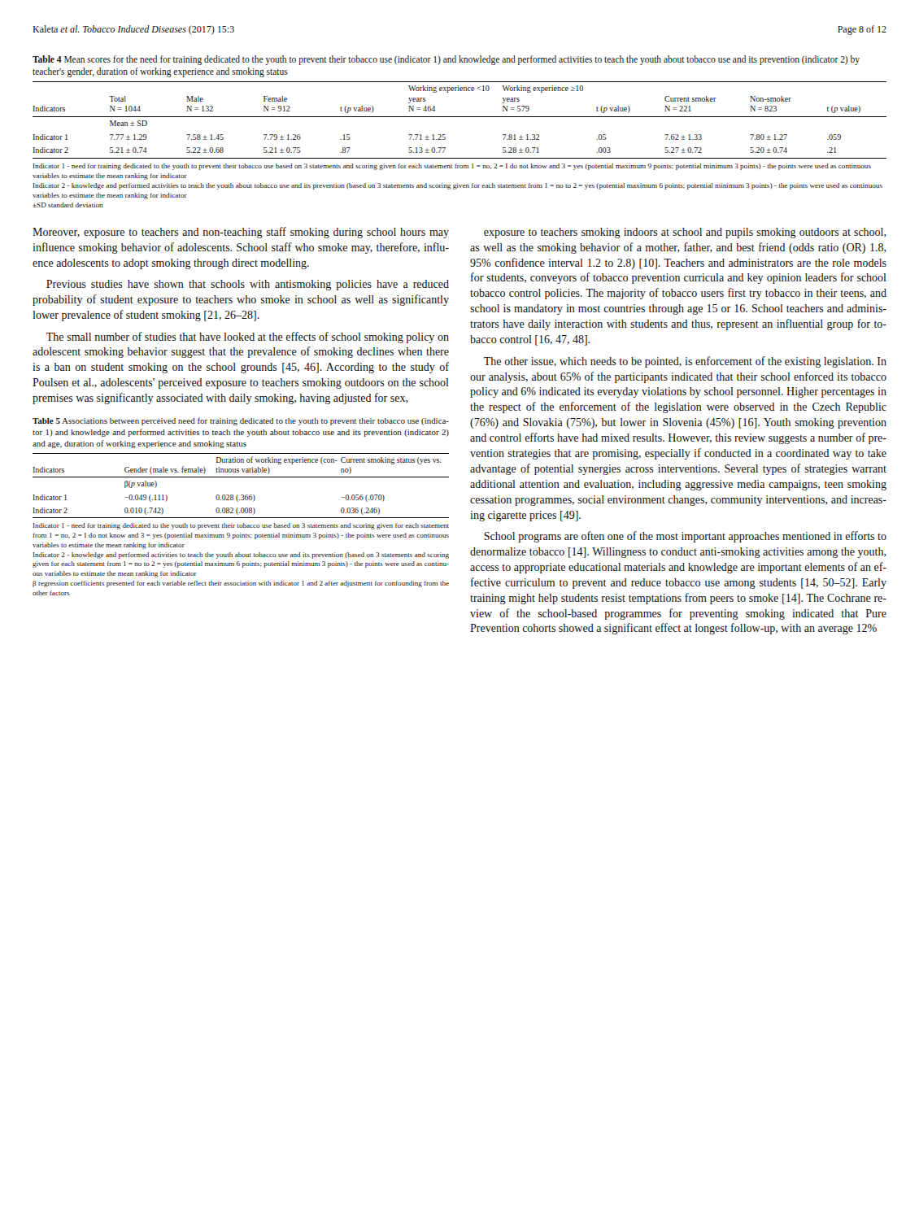Kaleta et al. Tobacco Induced Diseases (2017) 15:3
Page 8 of 12
Table 4 Mean scores for the need for training dedicated to the youth to prevent their tobacco use (indicator 1) and knowledge and performed activities to teach the youth about tobacco use and its prevention (indicator 2) by teacher's gender, duration of working experience and smoking status
| Indicators | Total N = 1044 | Male N = 132 | Female N = 912 | t ( p value) | Working experience <10 years N = 464 | Working experience ≥10 years N = 579 | t ( p value) | Current smoker N = 221 | Non-smoker N = 823 | t ( p value) |
| --- | --- | --- | --- | --- | --- | --- | --- | --- | --- | --- |
| | Mean ± SD | | | | | | | | | |
| Indicator 1 | 7.77 ± 1.29 | 7.58 ± 1.45 | 7.79 ± 1.26 | .15 | 7.71 ± 1.25 | 7.81 ± 1.32 | .05 | 7.62 ± 1.33 | 7.80 ± 1.27 | .059 |
| Indicator 2 | 5.21 ± 0.74 | 5.22 ± 0.68 | 5.21 ± 0.75 | .87 | 5.13 ± 0.77 | 5.28 ± 0.71 | .003 | 5.27 ± 0.72 | 5.20 ± 0.74 | .21 |
Indicator 1 - need for training dedicated to the youth to prevent their tobacco use based on 3 statements and scoring given for each statement from 1 = no, 2 = I do not know and 3 = yes (potential maximum 9 points; potential minimum 3 points) - the points were used as continuous variables to estimate the mean ranking for indicator
Indicator 2 - knowledge and performed activities to teach the youth about tobacco use and its prevention (based on 3 statements and scoring given for each statement from 1 = no to 2 = yes (potential maximum 6 points; potential minimum 3 points) - the points were used as continuous variables to estimate the mean ranking for indicator
±SD standard deviation
Moreover, exposure to teachers and non-teaching staff smoking during school hours may influence smoking behavior of adolescents. School staff who smoke may, therefore, influence adolescents to adopt smoking through direct modelling.
Previous studies have shown that schools with antismoking policies have a reduced probability of student exposure to teachers who smoke in school as well as significantly lower prevalence of student smoking [21, 26–28].
The small number of studies that have looked at the effects of school smoking policy on adolescent smoking behavior suggest that the prevalence of smoking declines when there is a ban on student smoking on the school grounds [45, 46]. According to the study of Poulsen et al., adolescents' perceived exposure to teachers smoking outdoors on the school premises was significantly associated with daily smoking, having adjusted for sex,
Table 5 Associations between perceived need for training dedicated to the youth to prevent their tobacco use (indicator 1) and knowledge and performed activities to teach the youth about tobacco use and its prevention (indicator 2) and age, duration of working experience and smoking status
| Indicators | Gender (male vs. female) | Duration of working experience (continuous variable) | Current smoking status (yes vs. no) |
| --- | --- | --- | --- |
| | β( p value) | | |
| Indicator 1 | −0.049 (.111) | 0.028 (.366) | −0.056 (.070) |
| Indicator 2 | 0.010 (.742) | 0.082 (.008) | 0.036 (.246) |
Indicator 1 - need for training dedicated to the youth to prevent their tobacco use based on 3 statements and scoring given for each statement from 1 = no, 2 = I do not know and 3 = yes (potential maximum 9 points; potential minimum 3 points) - the points were used as continuous variables to estimate the mean ranking for indicator
Indicator 2 - knowledge and performed activities to teach the youth about tobacco use and its prevention (based on 3 statements and scoring given for each statement from 1 = no to 2 = yes (potential maximum 6 points; potential minimum 3 points) - the points were used as continuous variables to estimate the mean ranking for indicator
β regression coefficients presented for each variable reflect their association with indicator 1 and 2 after adjustment for confounding from the other factors
exposure to teachers smoking indoors at school and pupils smoking outdoors at school, as well as the smoking behavior of a mother, father, and best friend (odds ratio (OR) 1.8, 95% confidence interval 1.2 to 2.8) [10]. Teachers and administrators are the role models for students, conveyors of tobacco prevention curricula and key opinion leaders for school tobacco control policies. The majority of tobacco users first try tobacco in their teens, and school is mandatory in most countries through age 15 or 16. School teachers and administrators have daily interaction with students and thus, represent an influential group for tobacco control [16, 47, 48].
The other issue, which needs to be pointed, is enforcement of the existing legislation. In our analysis, about 65% of the participants indicated that their school enforced its tobacco policy and 6% indicated its everyday violations by school personnel. Higher percentages in the respect of the enforcement of the legislation were observed in the Czech Republic (76%) and Slovakia (75%), but lower in Slovenia (45%) [16]. Youth smoking prevention and control efforts have had mixed results. However, this review suggests a number of prevention strategies that are promising, especially if conducted in a coordinated way to take advantage of potential synergies across interventions. Several types of strategies warrant additional attention and evaluation, including aggressive media campaigns, teen smoking cessation programmes, social environment changes, community interventions, and increasing cigarette prices [49].
School programs are often one of the most important approaches mentioned in efforts to denormalize tobacco [14]. Willingness to conduct anti-smoking activities among the youth, access to appropriate educational materials and knowledge are important elements of an effective curriculum to prevent and reduce tobacco use among students [14, 50–52]. Early training might help students resist temptations from peers to smoke [14]. The Cochrane review of the school-based programmes for preventing smoking indicated that Pure Prevention cohorts showed a significant effect at longest follow-up, with an average 12%